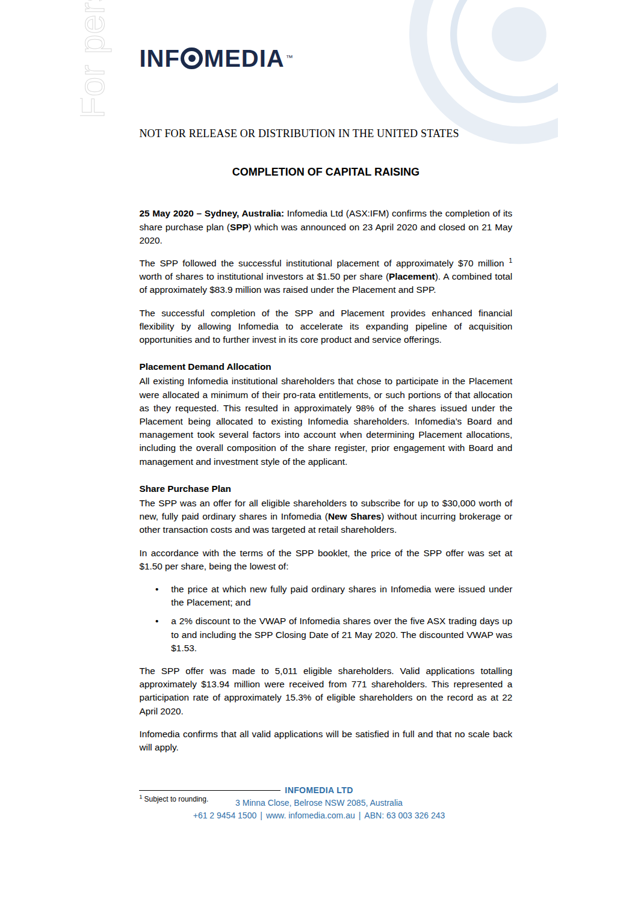For personal use only
INF MEDIA™
NOT FOR RELEASE OR DISTRIBUTION IN THE UNITED STATES
COMPLETION OF CAPITAL RAISING
25 May 2020 – Sydney, Australia: Infomedia Ltd (ASX:IFM) confirms the completion of its share purchase plan (SPP) which was announced on 23 April 2020 and closed on 21 May 2020.
The SPP followed the successful institutional placement of approximately $70 million 1 worth of shares to institutional investors at $1.50 per share (Placement). A combined total of approximately $83.9 million was raised under the Placement and SPP.
The successful completion of the SPP and Placement provides enhanced financial flexibility by allowing Infomedia to accelerate its expanding pipeline of acquisition opportunities and to further invest in its core product and service offerings.
Placement Demand Allocation
All existing Infomedia institutional shareholders that chose to participate in the Placement were allocated a minimum of their pro-rata entitlements, or such portions of that allocation as they requested. This resulted in approximately 98% of the shares issued under the Placement being allocated to existing Infomedia shareholders. Infomedia’s Board and management took several factors into account when determining Placement allocations, including the overall composition of the share register, prior engagement with Board and management and investment style of the applicant.
Share Purchase Plan
The SPP was an offer for all eligible shareholders to subscribe for up to $30,000 worth of new, fully paid ordinary shares in Infomedia (New Shares) without incurring brokerage or other transaction costs and was targeted at retail shareholders.
In accordance with the terms of the SPP booklet, the price of the SPP offer was set at $1.50 per share, being the lowest of:
the price at which new fully paid ordinary shares in Infomedia were issued under the Placement; and
a 2% discount to the VWAP of Infomedia shares over the five ASX trading days up to and including the SPP Closing Date of 21 May 2020. The discounted VWAP was $1.53.
The SPP offer was made to 5,011 eligible shareholders. Valid applications totalling approximately $13.94 million were received from 771 shareholders. This represented a participation rate of approximately 15.3% of eligible shareholders on the record as at 22 April 2020.
Infomedia confirms that all valid applications will be satisfied in full and that no scale back will apply.
1 Subject to rounding.
INFOMEDIA LTD
3 Minna Close, Belrose NSW 2085, Australia
+61 2 9454 1500|www. infomedia.com.au|ABN: 63 003 326 243